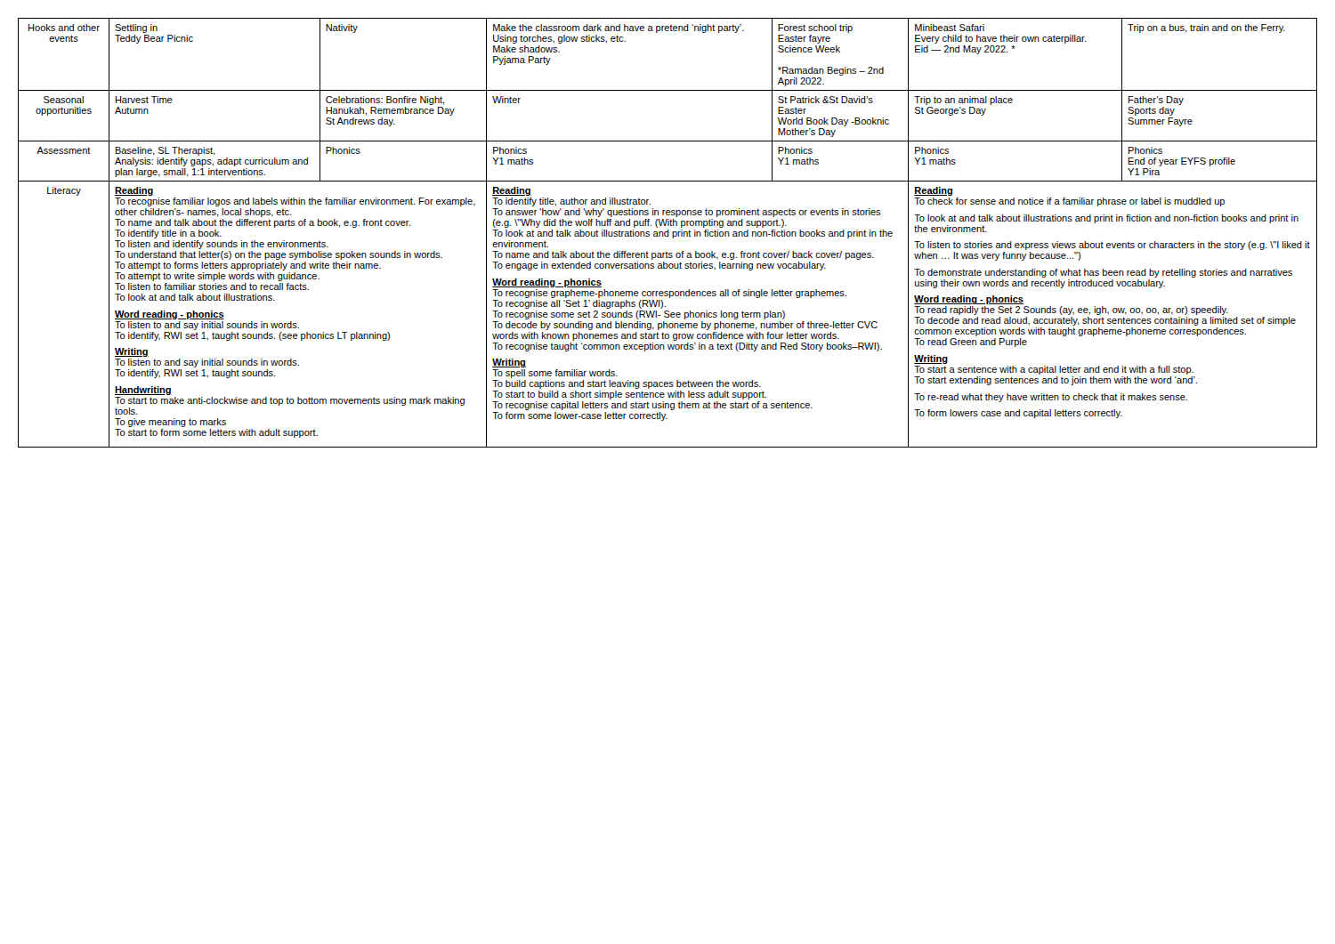| Hooks and other events | Settling in Teddy Bear Picnic | Nativity | Make the classroom dark and have a pretend ‘night party’. Using torches, glow sticks, etc. Make shadows. Pyjama Party | Forest school trip Easter fayre Science Week *Ramadan Begins – 2nd April 2022. | Minibeast Safari Every child to have their own caterpillar. Eid — 2nd May 2022. * | Trip on a bus, train and on the Ferry. |
| Seasonal opportunities | Harvest Time Autumn | Celebrations: Bonfire Night, Hanukah, Remembrance Day St Andrews day. | Winter | St Patrick &St David’s Easter World Book Day -Booknic Mother’s Day | Trip to an animal place St George’s Day | Father’s Day Sports day Summer Fayre |
| Assessment | Baseline, SL Therapist, Analysis: identify gaps, adapt curriculum and plan large, small, 1:1 interventions. | Phonics | Phonics Y1 maths | Phonics Y1 maths | Phonics Y1 maths | Phonics End of year EYFS profile Y1 Pira |
| Literacy | Reading To recognise familiar logos and labels within the familiar environment. For example, other children’s- names, local shops, etc. To name and talk about the different parts of a book, e.g. front cover. To identify title in a book. To listen and identify sounds in the environments. To understand that letter(s) on the page symbolise spoken sounds in words. To attempt to forms letters appropriately and write their name. To attempt to write simple words with guidance. To listen to familiar stories and to recall facts. To look at and talk about illustrations. Word reading - phonics To listen to and say initial sounds in words. To identify, RWI set 1, taught sounds. (see phonics LT planning) Writing To listen to and say initial sounds in words. To identify, RWI set 1, taught sounds. Handwriting To start to make anti-clockwise and top to bottom movements using mark making tools. To give meaning to marks To start to form some letters with adult support. | Reading To identify title, author and illustrator. To answer 'how' and 'why' questions in response to prominent aspects or events in stories (e.g. \"Why did the wolf huff and puff. (With prompting and support.). To look at and talk about illustrations and print in fiction and non-fiction books and print in the environment. To name and talk about the different parts of a book, e.g. front cover/ back cover/ pages. To engage in extended conversations about stories, learning new vocabulary. Word reading - phonics To recognise grapheme-phoneme correspondences all of single letter graphemes. To recognise all ‘Set 1’ diagraphs (RWI). To recognise some set 2 sounds (RWI- See phonics long term plan) To decode by sounding and blending, phoneme by phoneme, number of three-letter CVC words with known phonemes and start to grow confidence with four letter words. To recognise taught ‘common exception words’ in a text (Ditty and Red Story books–RWI). Writing To spell some familiar words. To build captions and start leaving spaces between the words. To start to build a short simple sentence with less adult support. To recognise capital letters and start using them at the start of a sentence. To form some lower-case letter correctly. | Reading To check for sense and notice if a familiar phrase or label is muddled up To look at and talk about illustrations and print in fiction and non-fiction books and print in the environment. To listen to stories and express views about events or characters in the story (e.g. \"I liked it when … It was very funny because...") To demonstrate understanding of what has been read by retelling stories and narratives using their own words and recently introduced vocabulary. Word reading - phonics To read rapidly the Set 2 Sounds (ay, ee, igh, ow, oo, oo, ar, or) speedily. To decode and read aloud, accurately, short sentences containing a limited set of simple common exception words with taught grapheme-phoneme correspondences. To read Green and Purple Writing To start a sentence with a capital letter and end it with a full stop. To start extending sentences and to join them with the word ‘and’. To re-read what they have written to check that it makes sense. To form lowers case and capital letters correctly. |